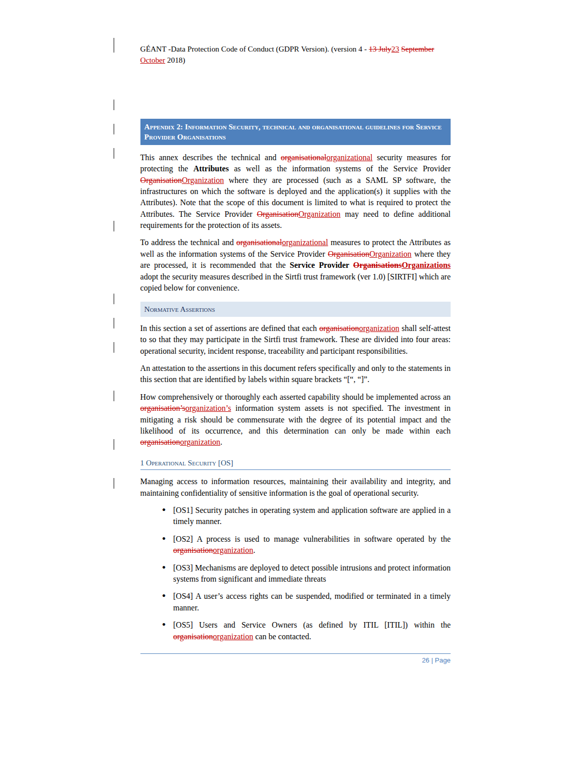GÉANT -Data Protection Code of Conduct (GDPR Version). (version 4 - 13 July 23 September October 2018)
Appendix 2: Information Security, technical and organisational guidelines for Service Provider Organisations
This annex describes the technical and organisational organizational security measures for protecting the Attributes as well as the information systems of the Service Provider Organisation Organization where they are processed (such as a SAML SP software, the infrastructures on which the software is deployed and the application(s) it supplies with the Attributes). Note that the scope of this document is limited to what is required to protect the Attributes. The Service Provider Organisation Organization may need to define additional requirements for the protection of its assets.
To address the technical and organisational organizational measures to protect the Attributes as well as the information systems of the Service Provider Organisation Organization where they are processed, it is recommended that the Service Provider Organisations Organizations adopt the security measures described in the Sirtfi trust framework (ver 1.0) [SIRTFI] which are copied below for convenience.
Normative Assertions
In this section a set of assertions are defined that each organisation organization shall self-attest to so that they may participate in the Sirtfi trust framework. These are divided into four areas: operational security, incident response, traceability and participant responsibilities.
An attestation to the assertions in this document refers specifically and only to the statements in this section that are identified by labels within square brackets “[“, “]”.
How comprehensively or thoroughly each asserted capability should be implemented across an organisation’s organization’s information system assets is not specified. The investment in mitigating a risk should be commensurate with the degree of its potential impact and the likelihood of its occurrence, and this determination can only be made within each organisation organization.
1 Operational Security [OS]
Managing access to information resources, maintaining their availability and integrity, and maintaining confidentiality of sensitive information is the goal of operational security.
[OS1] Security patches in operating system and application software are applied in a timely manner.
[OS2] A process is used to manage vulnerabilities in software operated by the organisation organization.
[OS3] Mechanisms are deployed to detect possible intrusions and protect information systems from significant and immediate threats
[OS4] A user’s access rights can be suspended, modified or terminated in a timely manner.
[OS5] Users and Service Owners (as defined by ITIL [ITIL]) within the organisation organization can be contacted.
26 | Page